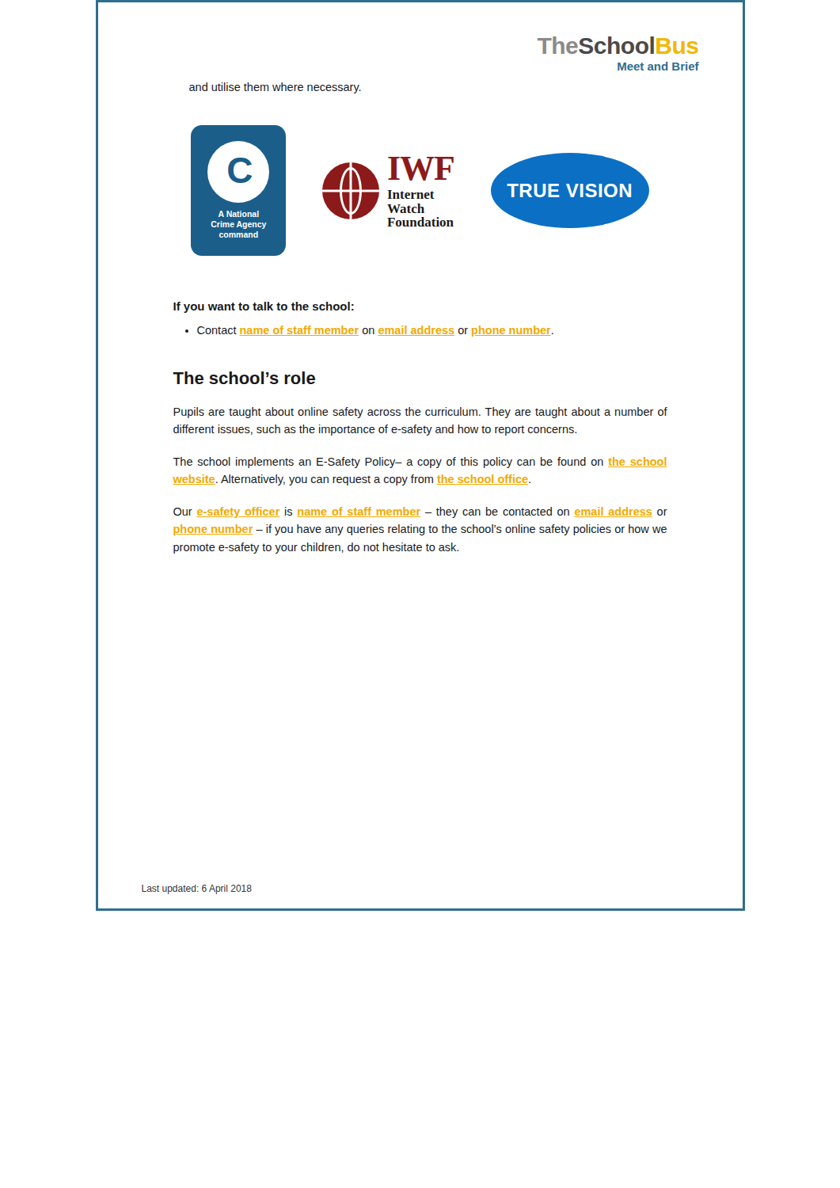The School Bus
Meet and Brief
and utilise them where necessary.
C
A National
Crime Agency
command
IWF
Internet
Watch
Foundation
TRUE VISION
If you want to talk to the school:
Contact name of staff member on email address or phone number.
The school’s role
Pupils are taught about online safety across the curriculum. They are taught about a number of different issues, such as the importance of e-safety and how to report concerns.
The school implements an E-Safety Policy– a copy of this policy can be found on the school website. Alternatively, you can request a copy from the school office.
Our e-safety officer is name of staff member – they can be contacted on email address or phone number – if you have any queries relating to the school’s online safety policies or how we promote e-safety to your children, do not hesitate to ask.
Last updated: 6 April 2018